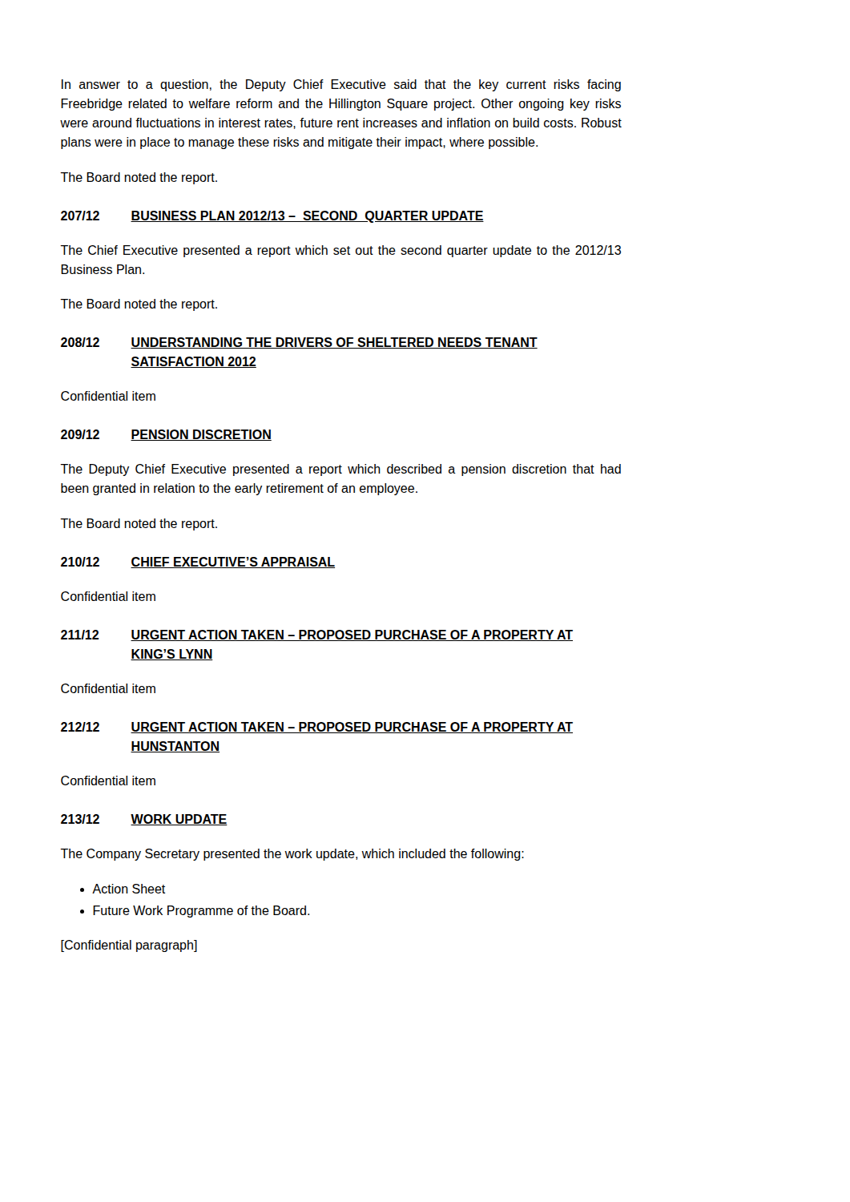In answer to a question, the Deputy Chief Executive said that the key current risks facing Freebridge related to welfare reform and the Hillington Square project. Other ongoing key risks were around fluctuations in interest rates, future rent increases and inflation on build costs. Robust plans were in place to manage these risks and mitigate their impact, where possible.
The Board noted the report.
207/12 BUSINESS PLAN 2012/13 – SECOND QUARTER UPDATE
The Chief Executive presented a report which set out the second quarter update to the 2012/13 Business Plan.
The Board noted the report.
208/12 UNDERSTANDING THE DRIVERS OF SHELTERED NEEDS TENANT SATISFACTION 2012
Confidential item
209/12 PENSION DISCRETION
The Deputy Chief Executive presented a report which described a pension discretion that had been granted in relation to the early retirement of an employee.
The Board noted the report.
210/12 CHIEF EXECUTIVE’S APPRAISAL
Confidential item
211/12 URGENT ACTION TAKEN – PROPOSED PURCHASE OF A PROPERTY AT KING’S LYNN
Confidential item
212/12 URGENT ACTION TAKEN – PROPOSED PURCHASE OF A PROPERTY AT HUNSTANTON
Confidential item
213/12 WORK UPDATE
The Company Secretary presented the work update, which included the following:
Action Sheet
Future Work Programme of the Board.
[Confidential paragraph]